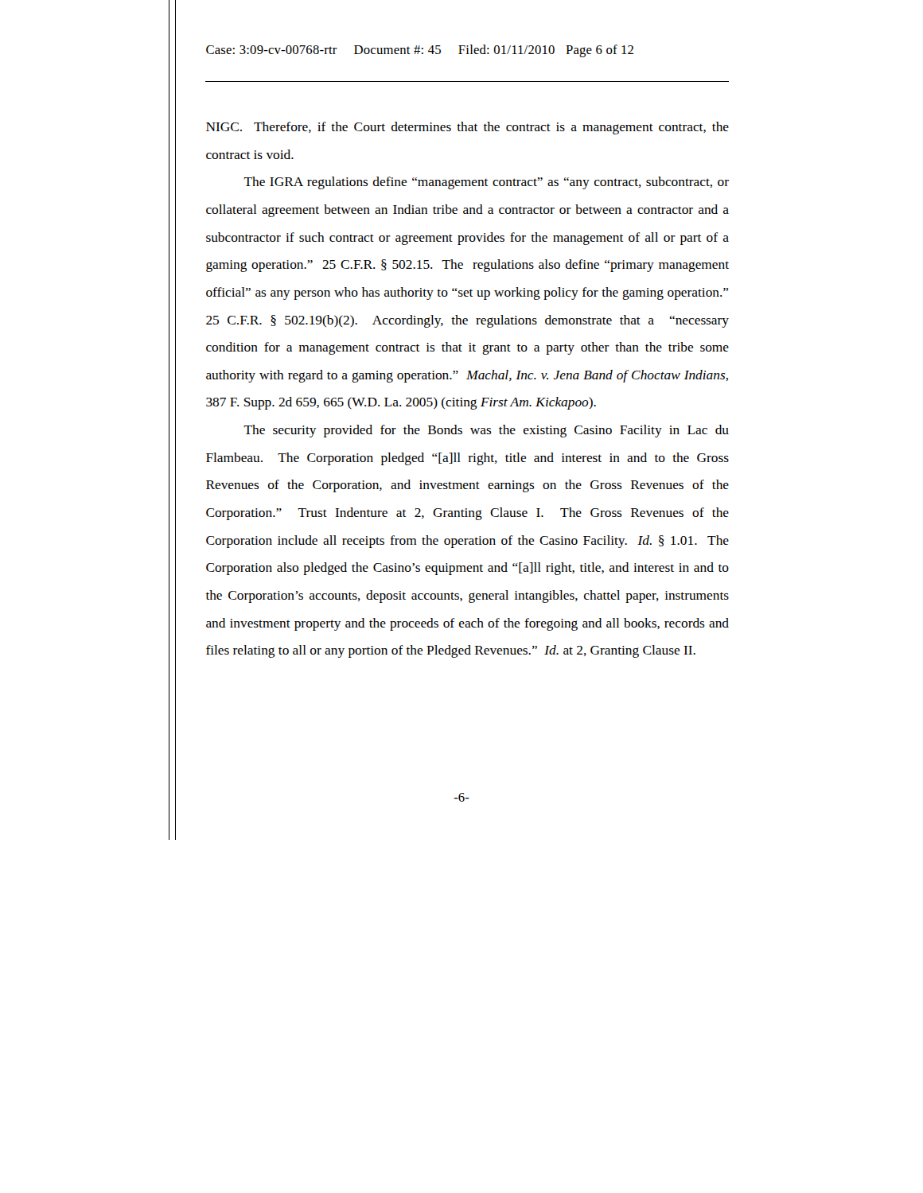Case: 3:09-cv-00768-rtr Document #: 45 Filed: 01/11/2010 Page 6 of 12
NIGC. Therefore, if the Court determines that the contract is a management contract, the contract is void.
The IGRA regulations define “management contract” as “any contract, subcontract, or collateral agreement between an Indian tribe and a contractor or between a contractor and a subcontractor if such contract or agreement provides for the management of all or part of a gaming operation.” 25 C.F.R. § 502.15. The regulations also define “primary management official” as any person who has authority to “set up working policy for the gaming operation.” 25 C.F.R. § 502.19(b)(2). Accordingly, the regulations demonstrate that a “necessary condition for a management contract is that it grant to a party other than the tribe some authority with regard to a gaming operation.” Machal, Inc. v. Jena Band of Choctaw Indians, 387 F. Supp. 2d 659, 665 (W.D. La. 2005) (citing First Am. Kickapoo).
The security provided for the Bonds was the existing Casino Facility in Lac du Flambeau. The Corporation pledged “[a]ll right, title and interest in and to the Gross Revenues of the Corporation, and investment earnings on the Gross Revenues of the Corporation.” Trust Indenture at 2, Granting Clause I. The Gross Revenues of the Corporation include all receipts from the operation of the Casino Facility. Id. § 1.01. The Corporation also pledged the Casino’s equipment and “[a]ll right, title, and interest in and to the Corporation’s accounts, deposit accounts, general intangibles, chattel paper, instruments and investment property and the proceeds of each of the foregoing and all books, records and files relating to all or any portion of the Pledged Revenues.” Id. at 2, Granting Clause II.
-6-